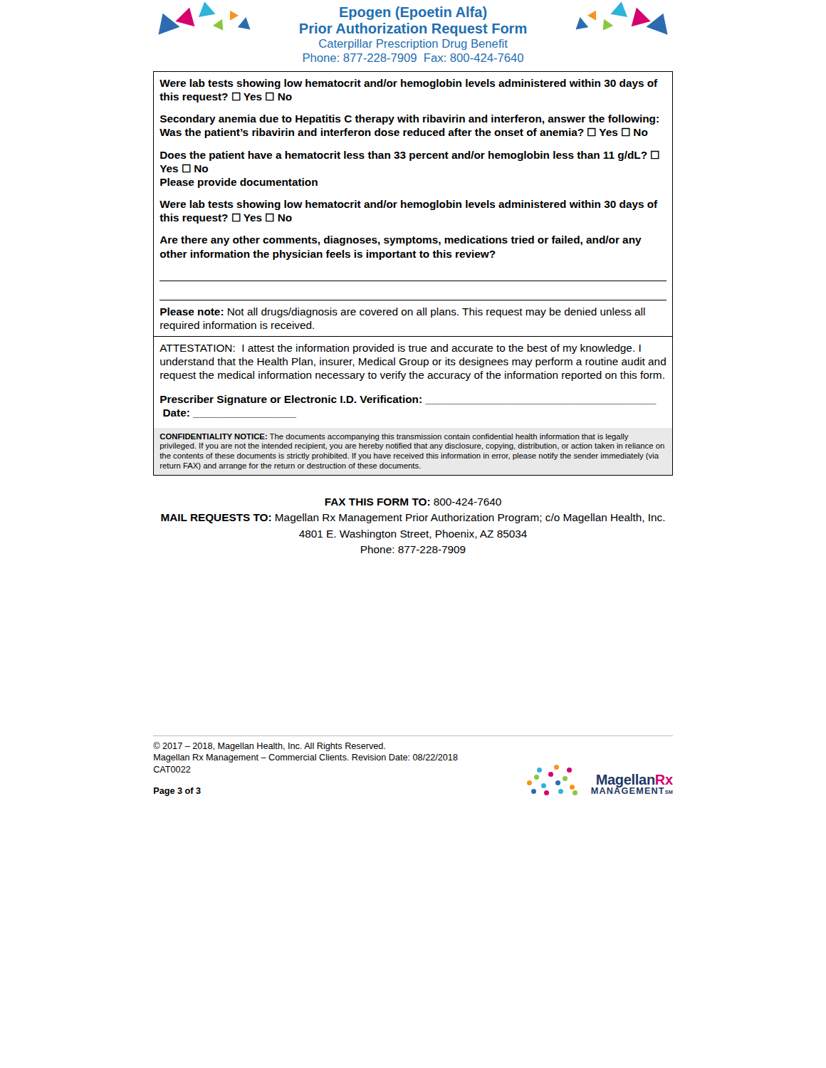Epogen (Epoetin Alfa)
Prior Authorization Request Form
Caterpillar Prescription Drug Benefit
Phone: 877-228-7909 Fax: 800-424-7640
Were lab tests showing low hematocrit and/or hemoglobin levels administered within 30 days of this request? ☐ Yes ☐ No
Secondary anemia due to Hepatitis C therapy with ribavirin and interferon, answer the following:
Was the patient’s ribavirin and interferon dose reduced after the onset of anemia? ☐ Yes ☐ No
Does the patient have a hematocrit less than 33 percent and/or hemoglobin less than 11 g/dL? ☐ Yes ☐ No
Please provide documentation
Were lab tests showing low hematocrit and/or hemoglobin levels administered within 30 days of this request? ☐ Yes ☐ No
Are there any other comments, diagnoses, symptoms, medications tried or failed, and/or any other information the physician feels is important to this review?
Please note: Not all drugs/diagnosis are covered on all plans. This request may be denied unless all required information is received.
ATTESTATION: I attest the information provided is true and accurate to the best of my knowledge. I understand that the Health Plan, insurer, Medical Group or its designees may perform a routine audit and request the medical information necessary to verify the accuracy of the information reported on this form.
Prescriber Signature or Electronic I.D. Verification: ______________________________________ Date: _________________
CONFIDENTIALITY NOTICE: The documents accompanying this transmission contain confidential health information that is legally privileged. If you are not the intended recipient, you are hereby notified that any disclosure, copying, distribution, or action taken in reliance on the contents of these documents is strictly prohibited. If you have received this information in error, please notify the sender immediately (via return FAX) and arrange for the return or destruction of these documents.
FAX THIS FORM TO: 800-424-7640
MAIL REQUESTS TO: Magellan Rx Management Prior Authorization Program; c/o Magellan Health, Inc.
4801 E. Washington Street, Phoenix, AZ 85034
Phone: 877-228-7909
© 2017 – 2018, Magellan Health, Inc. All Rights Reserved.
Magellan Rx Management – Commercial Clients. Revision Date: 08/22/2018
CAT0022
Page 3 of 3
MagellanRx
MANAGEMENTSM